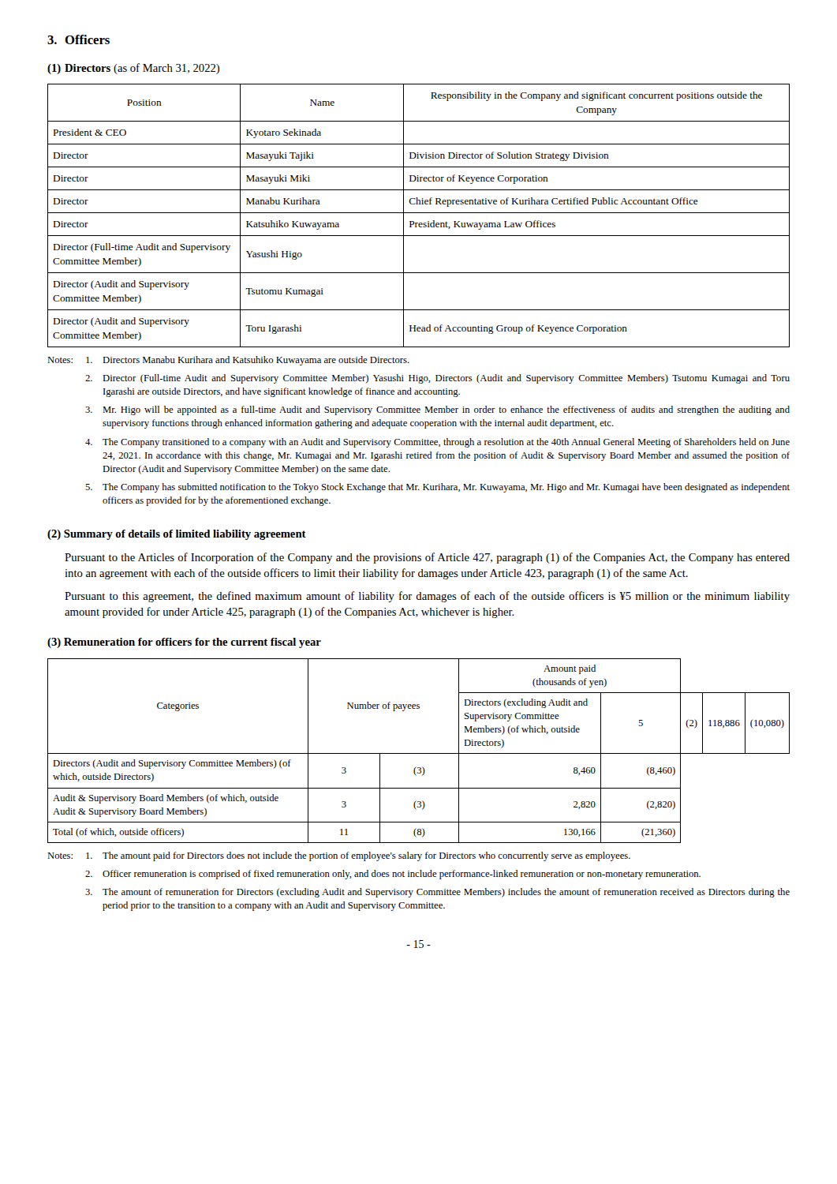3. Officers
(1) Directors (as of March 31, 2022)
| Position | Name | Responsibility in the Company and significant concurrent positions outside the Company |
| --- | --- | --- |
| President & CEO | Kyotaro Sekinada | |
| Director | Masayuki Tajiki | Division Director of Solution Strategy Division |
| Director | Masayuki Miki | Director of Keyence Corporation |
| Director | Manabu Kurihara | Chief Representative of Kurihara Certified Public Accountant Office |
| Director | Katsuhiko Kuwayama | President, Kuwayama Law Offices |
| Director (Full-time Audit and Supervisory Committee Member) | Yasushi Higo | |
| Director (Audit and Supervisory Committee Member) | Tsutomu Kumagai | |
| Director (Audit and Supervisory Committee Member) | Toru Igarashi | Head of Accounting Group of Keyence Corporation |
Notes:
1. Directors Manabu Kurihara and Katsuhiko Kuwayama are outside Directors.
2. Director (Full-time Audit and Supervisory Committee Member) Yasushi Higo, Directors (Audit and Supervisory Committee Members) Tsutomu Kumagai and Toru Igarashi are outside Directors, and have significant knowledge of finance and accounting.
3. Mr. Higo will be appointed as a full-time Audit and Supervisory Committee Member in order to enhance the effectiveness of audits and strengthen the auditing and supervisory functions through enhanced information gathering and adequate cooperation with the internal audit department, etc.
4. The Company transitioned to a company with an Audit and Supervisory Committee, through a resolution at the 40th Annual General Meeting of Shareholders held on June 24, 2021. In accordance with this change, Mr. Kumagai and Mr. Igarashi retired from the position of Audit & Supervisory Board Member and assumed the position of Director (Audit and Supervisory Committee Member) on the same date.
5. The Company has submitted notification to the Tokyo Stock Exchange that Mr. Kurihara, Mr. Kuwayama, Mr. Higo and Mr. Kumagai have been designated as independent officers as provided for by the aforementioned exchange.
(2) Summary of details of limited liability agreement
Pursuant to the Articles of Incorporation of the Company and the provisions of Article 427, paragraph (1) of the Companies Act, the Company has entered into an agreement with each of the outside officers to limit their liability for damages under Article 423, paragraph (1) of the same Act.
Pursuant to this agreement, the defined maximum amount of liability for damages of each of the outside officers is ¥5 million or the minimum liability amount provided for under Article 425, paragraph (1) of the Companies Act, whichever is higher.
(3) Remuneration for officers for the current fiscal year
| Categories | Number of payees | Amount paid (thousands of yen) |
| --- | --- | --- |
| Directors (excluding Audit and Supervisory Committee Members) (of which, outside Directors) | 5 | (2) | 118,886 | (10,080) |
| Directors (Audit and Supervisory Committee Members) (of which, outside Directors) | 3 | (3) | 8,460 | (8,460) |
| Audit & Supervisory Board Members (of which, outside Audit & Supervisory Board Members) | 3 | (3) | 2,820 | (2,820) |
| Total (of which, outside officers) | 11 | (8) | 130,166 | (21,360) |
Notes:
1. The amount paid for Directors does not include the portion of employee's salary for Directors who concurrently serve as employees.
2. Officer remuneration is comprised of fixed remuneration only, and does not include performance-linked remuneration or non-monetary remuneration.
3. The amount of remuneration for Directors (excluding Audit and Supervisory Committee Members) includes the amount of remuneration received as Directors during the period prior to the transition to a company with an Audit and Supervisory Committee.
- 15 -